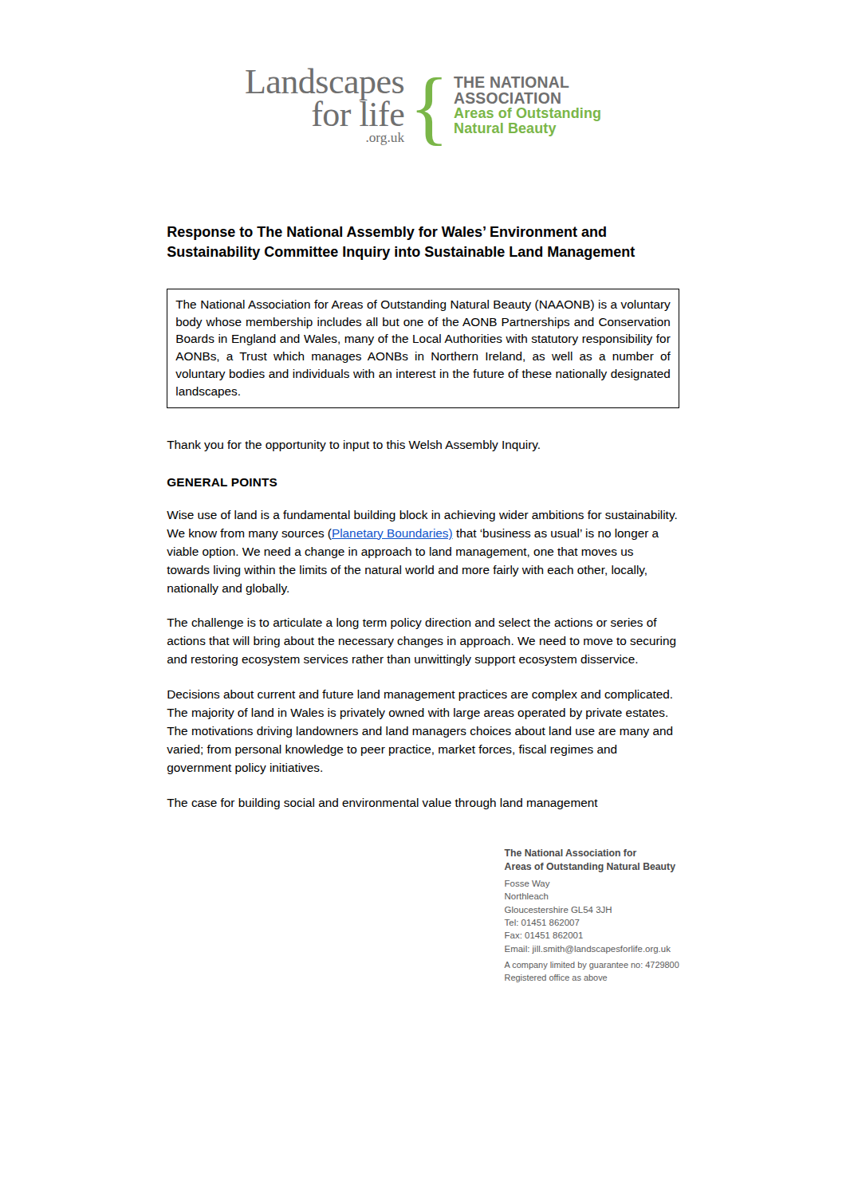Landscapes for life .org.uk
{
THE NATIONAL ASSOCIATION Areas of Outstanding Natural Beauty
Response to The National Assembly for Wales’ Environment and
Sustainability Committee Inquiry into Sustainable Land Management
The National Association for Areas of Outstanding Natural Beauty (NAAONB) is a voluntary body whose membership includes all but one of the AONB Partnerships and Conservation Boards in England and Wales, many of the Local Authorities with statutory responsibility for AONBs, a Trust which manages AONBs in Northern Ireland, as well as a number of voluntary bodies and individuals with an interest in the future of these nationally designated landscapes.
Thank you for the opportunity to input to this Welsh Assembly Inquiry.
GENERAL POINTS
Wise use of land is a fundamental building block in achieving wider ambitions for sustainability. We know from many sources (Planetary Boundaries) that ‘business as usual’ is no longer a viable option. We need a change in approach to land management, one that moves us towards living within the limits of the natural world and more fairly with each other, locally, nationally and globally.
The challenge is to articulate a long term policy direction and select the actions or series of actions that will bring about the necessary changes in approach. We need to move to securing and restoring ecosystem services rather than unwittingly support ecosystem disservice.
Decisions about current and future land management practices are complex and complicated. The majority of land in Wales is privately owned with large areas operated by private estates. The motivations driving landowners and land managers choices about land use are many and varied; from personal knowledge to peer practice, market forces, fiscal regimes and government policy initiatives.
The case for building social and environmental value through land management
The National Association for
Areas of Outstanding Natural Beauty Fosse Way
Northleach
Gloucestershire GL54 3JH
Tel: 01451 862007
Fax: 01451 862001
Email: jill.smith@landscapesforlife.org.uk A company limited by guarantee no: 4729800
Registered office as above